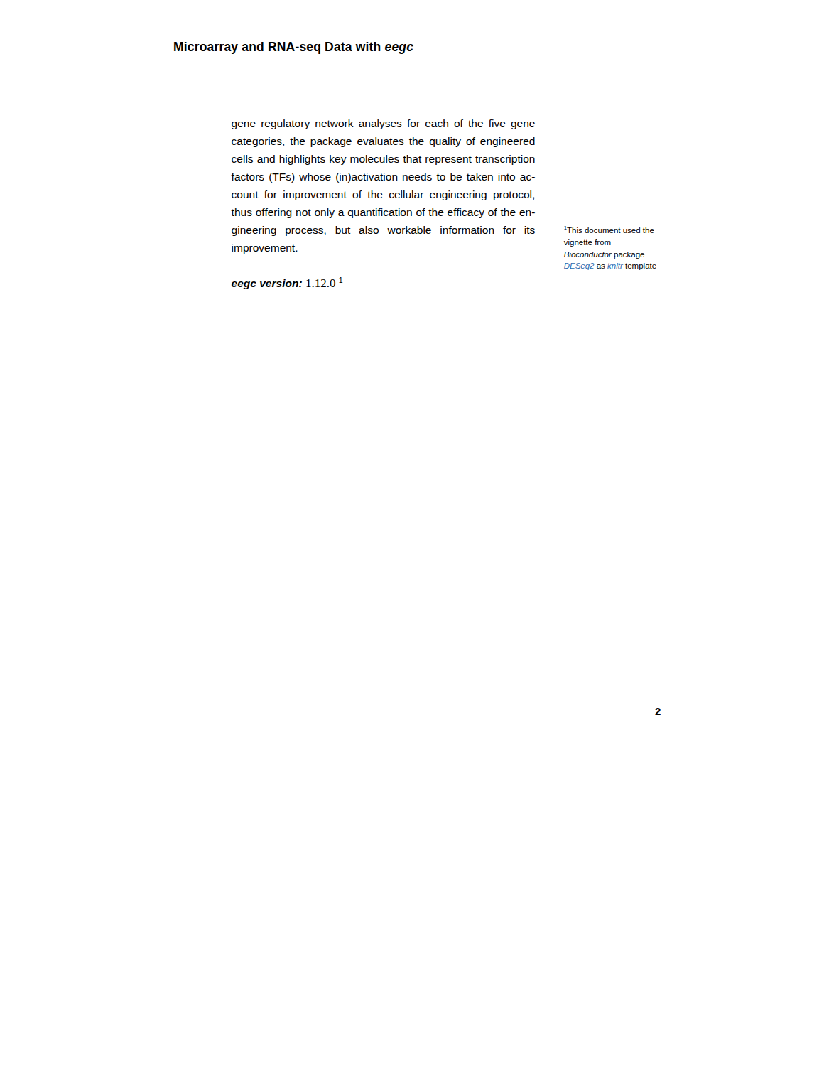Microarray and RNA-seq Data with eegc
gene regulatory network analyses for each of the five gene categories, the package evaluates the quality of engineered cells and highlights key molecules that represent transcription factors (TFs) whose (in)activation needs to be taken into account for improvement of the cellular engineering protocol, thus offering not only a quantification of the efficacy of the engineering process, but also workable information for its improvement.
eegc version: 1.12.0 1
1This document used the vignette from Bioconductor package DESeq2 as knitr template
2